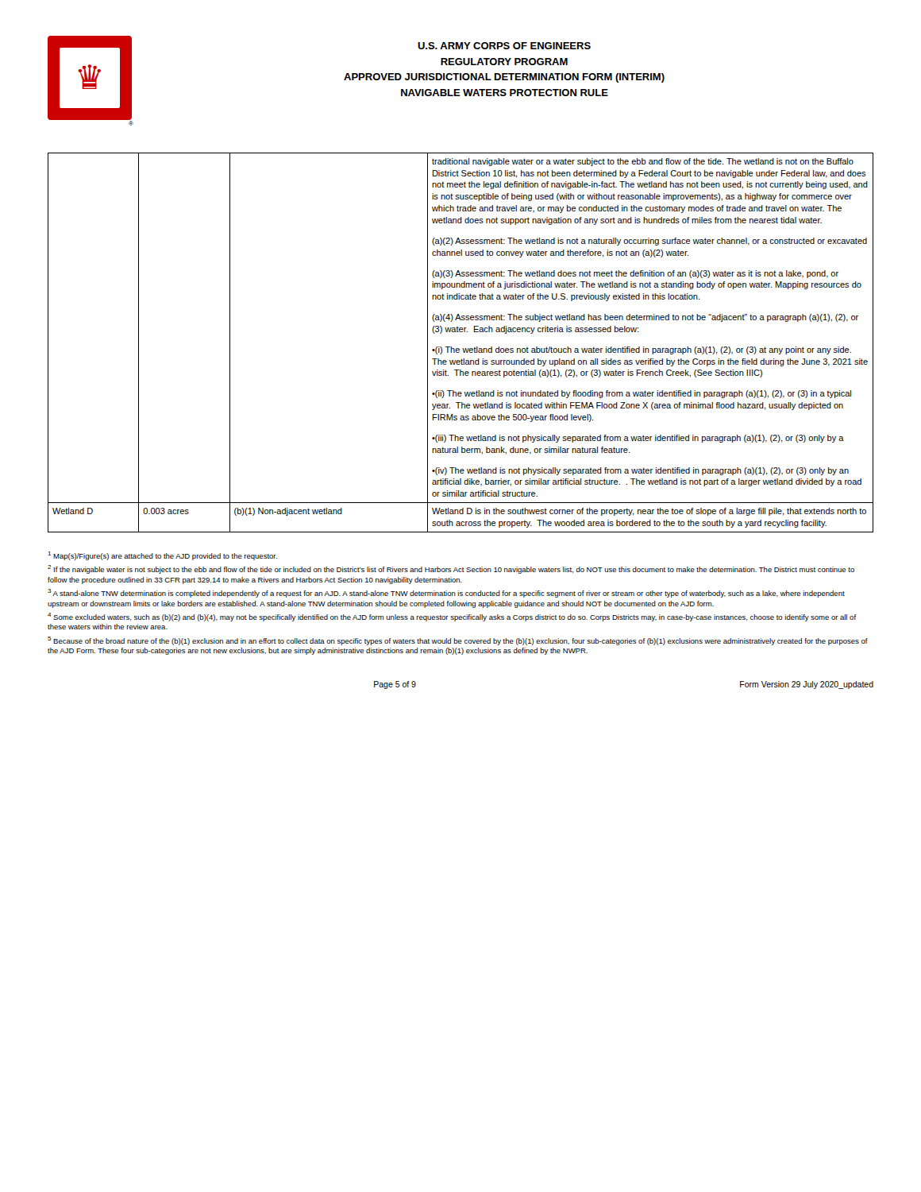♛
®
U.S. ARMY CORPS OF ENGINEERS
REGULATORY PROGRAM
APPROVED JURISDICTIONAL DETERMINATION FORM (INTERIM)
NAVIGABLE WATERS PROTECTION RULE
| | | | traditional navigable water or a water subject to the ebb and flow of the tide. The wetland is not on the Buffalo District Section 10 list, has not been determined by a Federal Court to be navigable under Federal law, and does not meet the legal definition of navigable-in-fact. The wetland has not been used, is not currently being used, and is not susceptible of being used (with or without reasonable improvements), as a highway for commerce over which trade and travel are, or may be conducted in the customary modes of trade and travel on water. The wetland does not support navigation of any sort and is hundreds of miles from the nearest tidal water. (a)(2) Assessment: The wetland is not a naturally occurring surface water channel, or a constructed or excavated channel used to convey water and therefore, is not an (a)(2) water. (a)(3) Assessment: The wetland does not meet the definition of an (a)(3) water as it is not a lake, pond, or impoundment of a jurisdictional water. The wetland is not a standing body of open water. Mapping resources do not indicate that a water of the U.S. previously existed in this location. (a)(4) Assessment: The subject wetland has been determined to not be “adjacent” to a paragraph (a)(1), (2), or (3) water. Each adjacency criteria is assessed below: •(i) The wetland does not abut/touch a water identified in paragraph (a)(1), (2), or (3) at any point or any side. The wetland is surrounded by upland on all sides as verified by the Corps in the field during the June 3, 2021 site visit. The nearest potential (a)(1), (2), or (3) water is French Creek, (See Section IIIC) •(ii) The wetland is not inundated by flooding from a water identified in paragraph (a)(1), (2), or (3) in a typical year. The wetland is located within FEMA Flood Zone X (area of minimal flood hazard, usually depicted on FIRMs as above the 500-year flood level). •(iii) The wetland is not physically separated from a water identified in paragraph (a)(1), (2), or (3) only by a natural berm, bank, dune, or similar natural feature. •(iv) The wetland is not physically separated from a water identified in paragraph (a)(1), (2), or (3) only by an artificial dike, barrier, or similar artificial structure. . The wetland is not part of a larger wetland divided by a road or similar artificial structure. |
| Wetland D | 0.003 acres | (b)(1) Non-adjacent wetland | Wetland D is in the southwest corner of the property, near the toe of slope of a large fill pile, that extends north to south across the property. The wooded area is bordered to the to the south by a yard recycling facility. |
1 Map(s)/Figure(s) are attached to the AJD provided to the requestor.
2 If the navigable water is not subject to the ebb and flow of the tide or included on the District’s list of Rivers and Harbors Act Section 10 navigable waters list, do NOT use this document to make the determination. The District must continue to follow the procedure outlined in 33 CFR part 329.14 to make a Rivers and Harbors Act Section 10 navigability determination.
3 A stand-alone TNW determination is completed independently of a request for an AJD. A stand-alone TNW determination is conducted for a specific segment of river or stream or other type of waterbody, such as a lake, where independent upstream or downstream limits or lake borders are established. A stand-alone TNW determination should be completed following applicable guidance and should NOT be documented on the AJD form.
4 Some excluded waters, such as (b)(2) and (b)(4), may not be specifically identified on the AJD form unless a requestor specifically asks a Corps district to do so. Corps Districts may, in case-by-case instances, choose to identify some or all of these waters within the review area.
5 Because of the broad nature of the (b)(1) exclusion and in an effort to collect data on specific types of waters that would be covered by the (b)(1) exclusion, four sub-categories of (b)(1) exclusions were administratively created for the purposes of the AJD Form. These four sub-categories are not new exclusions, but are simply administrative distinctions and remain (b)(1) exclusions as defined by the NWPR.
Page 5 of 9
Form Version 29 July 2020_updated